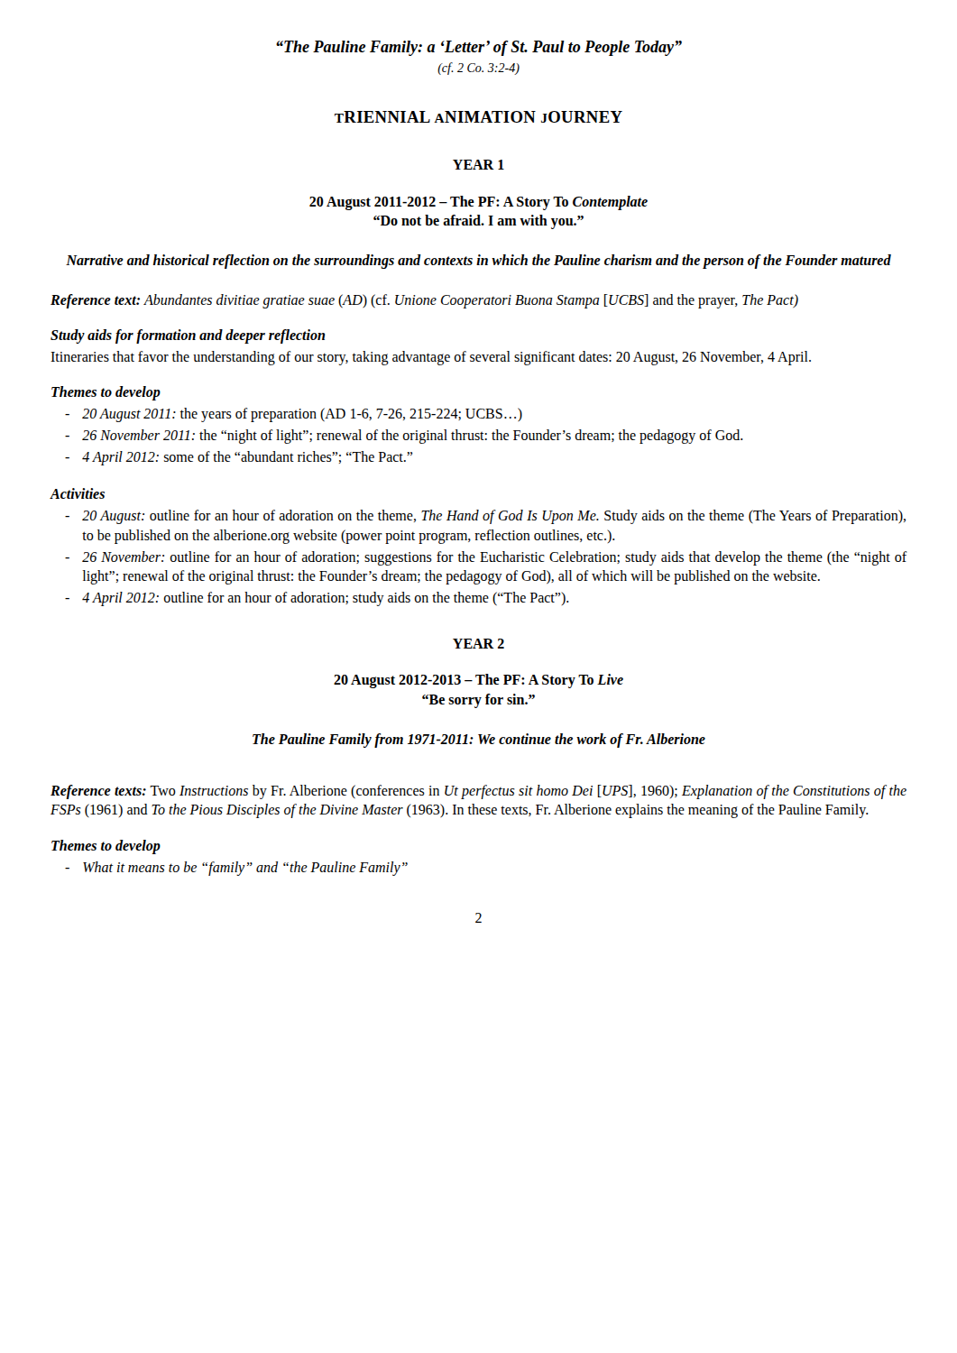“The Pauline Family: a ‘Letter’ of St. Paul to People Today”
(cf. 2 Co. 3:2-4)
TRIENNIAL ANIMATION JOURNEY
YEAR 1
20 August 2011-2012 – The PF: A Story To Contemplate “Do not be afraid. I am with you.”
Narrative and historical reflection on the surroundings and contexts in which the Pauline charism and the person of the Founder matured
Reference text: Abundantes divitiae gratiae suae (AD) (cf. Unione Cooperatori Buona Stampa [UCBS] and the prayer, The Pact)
Study aids for formation and deeper reflection
Itineraries that favor the understanding of our story, taking advantage of several significant dates: 20 August, 26 November, 4 April.
Themes to develop
20 August 2011: the years of preparation (AD 1-6, 7-26, 215-224; UCBS…)
26 November 2011: the “night of light”; renewal of the original thrust: the Founder’s dream; the pedagogy of God.
4 April 2012: some of the “abundant riches”; “The Pact.”
Activities
20 August: outline for an hour of adoration on the theme, The Hand of God Is Upon Me. Study aids on the theme (The Years of Preparation), to be published on the alberione.org website (power point program, reflection outlines, etc.).
26 November: outline for an hour of adoration; suggestions for the Eucharistic Celebration; study aids that develop the theme (the “night of light”; renewal of the original thrust: the Founder’s dream; the pedagogy of God), all of which will be published on the website.
4 April 2012: outline for an hour of adoration; study aids on the theme (“The Pact”).
YEAR 2
20 August 2012-2013 – The PF: A Story To Live “Be sorry for sin.”
The Pauline Family from 1971-2011: We continue the work of Fr. Alberione
Reference texts: Two Instructions by Fr. Alberione (conferences in Ut perfectus sit homo Dei [UPS], 1960); Explanation of the Constitutions of the FSPs (1961) and To the Pious Disciples of the Divine Master (1963). In these texts, Fr. Alberione explains the meaning of the Pauline Family.
Themes to develop
What it means to be “family” and “the Pauline Family”
2